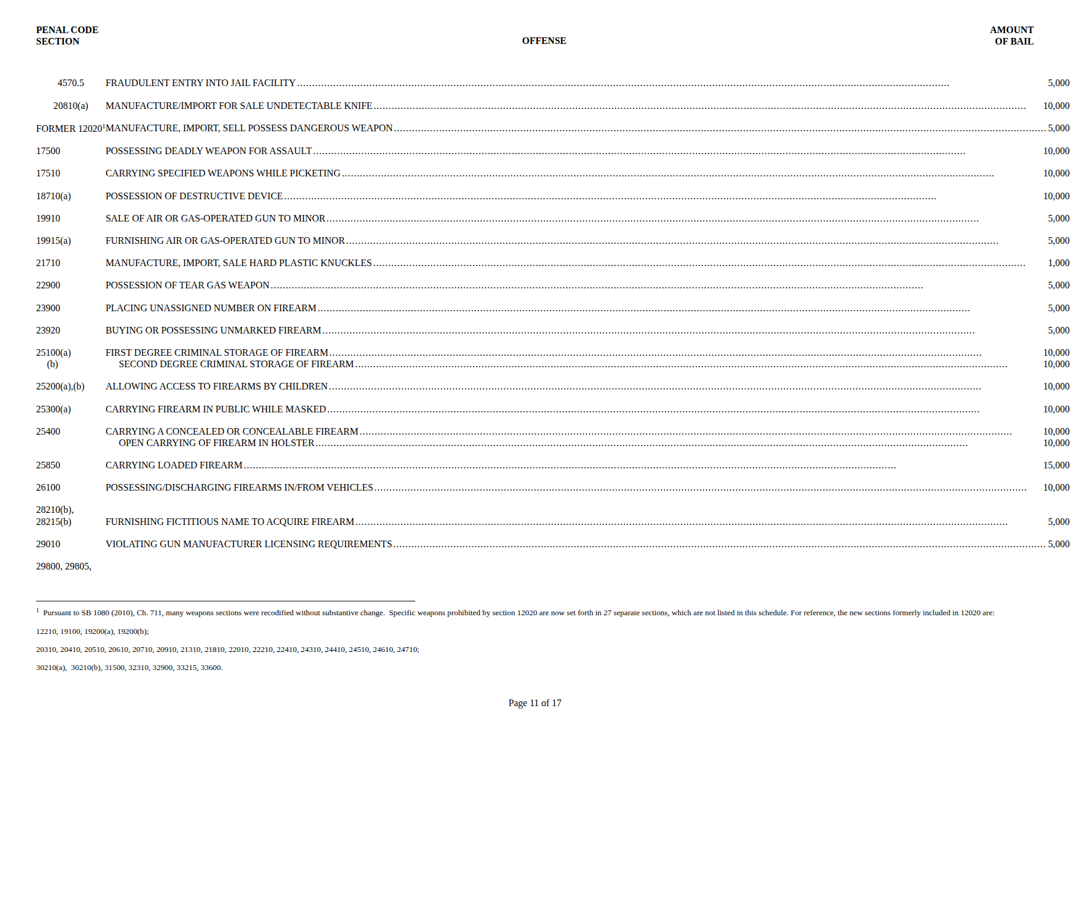PENAL CODE
SECTION
OFFENSE
AMOUNT
OF BAIL
| 4570.5 | FRAUDULENT ENTRY INTO JAIL FACILITY 5,000 |
| 20810(a) | MANUFACTURE/IMPORT FOR SALE UNDETECTABLE KNIFE 10,000 |
| FORMER 12020 1 | MANUFACTURE, IMPORT, SELL POSSESS DANGEROUS WEAPON 5,000 |
| 17500 | POSSESSING DEADLY WEAPON FOR ASSAULT 10,000 |
| 17510 | CARRYING SPECIFIED WEAPONS WHILE PICKETING 10,000 |
| 18710(a) | POSSESSION OF DESTRUCTIVE DEVICE 10,000 |
| 19910 | SALE OF AIR OR GAS-OPERATED GUN TO MINOR 5,000 |
| 19915(a) | FURNISHING AIR OR GAS-OPERATED GUN TO MINOR 5,000 |
| 21710 | MANUFACTURE, IMPORT, SALE HARD PLASTIC KNUCKLES 1,000 |
| 22900 | POSSESSION OF TEAR GAS WEAPON 5,000 |
| 23900 | PLACING UNASSIGNED NUMBER ON FIREARM 5,000 |
| 23920 | BUYING OR POSSESSING UNMARKED FIREARM 5,000 |
| 25100(a) (b) | FIRST DEGREE CRIMINAL STORAGE OF FIREARM 10,000 SECOND DEGREE CRIMINAL STORAGE OF FIREARM 10,000 |
| 25200(a),(b) | ALLOWING ACCESS TO FIREARMS BY CHILDREN 10,000 |
| 25300(a) | CARRYING FIREARM IN PUBLIC WHILE MASKED 10,000 |
| 25400 | CARRYING A CONCEALED OR CONCEALABLE FIREARM 10,000 OPEN CARRYING OF FIREARM IN HOLSTER 10,000 |
| 25850 | CARRYING LOADED FIREARM 15,000 |
| 26100 | POSSESSING/DISCHARGING FIREARMS IN/FROM VEHICLES 10,000 |
| 28210(b), 28215(b) | FURNISHING FICTITIOUS NAME TO ACQUIRE FIREARM 5,000 |
| 29010 | VIOLATING GUN MANUFACTURER LICENSING REQUIREMENTS 5,000 |
| 29800, 29805, | |
1 Pursuant to SB 1080 (2010), Ch. 711, many weapons sections were recodified without substantive change. Specific weapons prohibited by section 12020 are now set forth in 27 separate sections, which are not listed in this schedule. For reference, the new sections formerly included in 12020 are:
12210, 19100, 19200(a), 19200(b);
20310, 20410, 20510, 20610, 20710, 20910, 21310, 21810, 22010, 22210, 22410, 24310, 24410, 24510, 24610, 24710;
30210(a), 30210(b), 31500, 32310, 32900, 33215, 33600.
Page 11 of 17